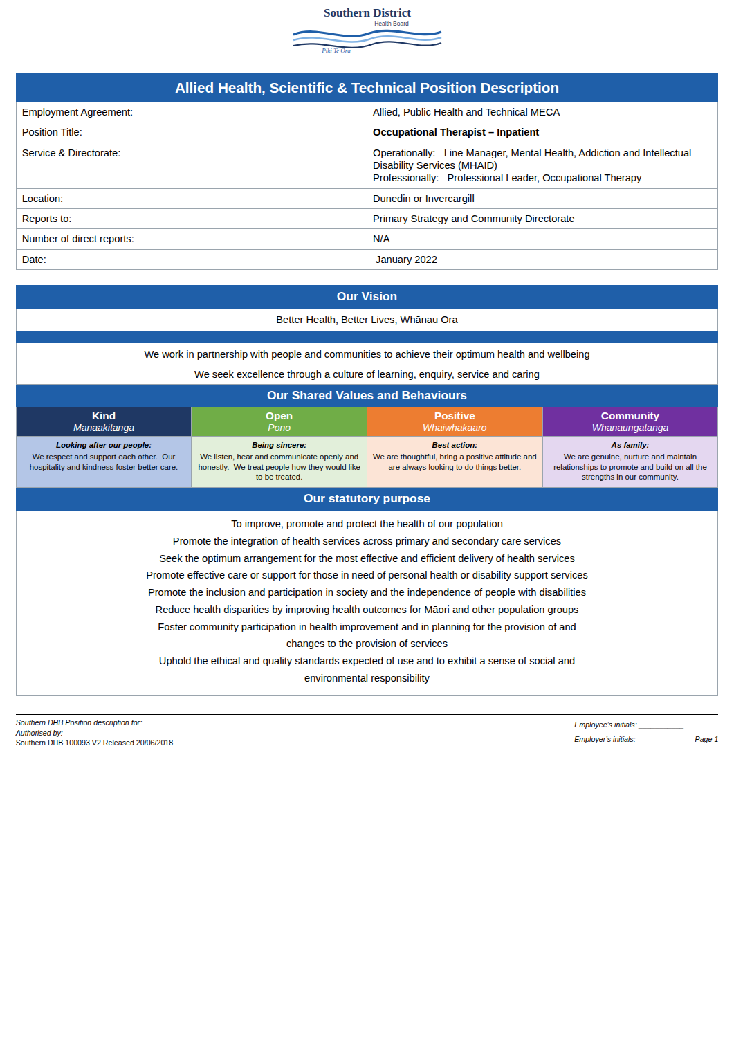Southern District Health Board Piki Te Ora
| Allied Health, Scientific & Technical Position Description |
| --- |
| Employment Agreement: | Allied, Public Health and Technical MECA |
| Position Title: | Occupational Therapist – Inpatient |
| Service & Directorate: | Operationally: Line Manager, Mental Health, Addiction and Intellectual Disability Services (MHAID) Professionally: Professional Leader, Occupational Therapy |
| Location: | Dunedin or Invercargill |
| Reports to: | Primary Strategy and Community Directorate |
| Number of direct reports: | N/A |
| Date: | January 2022 |
| Our Vision |
| Better Health, Better Lives, Whānau Ora |
| We work in partnership with people and communities to achieve their optimum health and wellbeing |
| We seek excellence through a culture of learning, enquiry, service and caring |
| Our Shared Values and Behaviours |
| Kind Manaakitanga | Open Pono | Positive Whaiwhakaaro | Community Whanaungatanga |
| Looking after our people: We respect and support each other. Our hospitality and kindness foster better care. | Being sincere: We listen, hear and communicate openly and honestly. We treat people how they would like to be treated. | Best action: We are thoughtful, bring a positive attitude and are always looking to do things better. | As family: We are genuine, nurture and maintain relationships to promote and build on all the strengths in our community. |
| Our statutory purpose |
| To improve, promote and protect the health of our population Promote the integration of health services across primary and secondary care services Seek the optimum arrangement for the most effective and efficient delivery of health services Promote effective care or support for those in need of personal health or disability support services Promote the inclusion and participation in society and the independence of people with disabilities Reduce health disparities by improving health outcomes for Māori and other population groups Foster community participation in health improvement and in planning for the provision of and changes to the provision of services Uphold the ethical and quality standards expected of use and to exhibit a sense of social and environmental responsibility |
Southern DHB Position description for:
Authorised by:
Southern DHB 100093 V2 Released 20/06/2018
Employee’s initials: ___________
Employer’s initials: ___________ Page 1